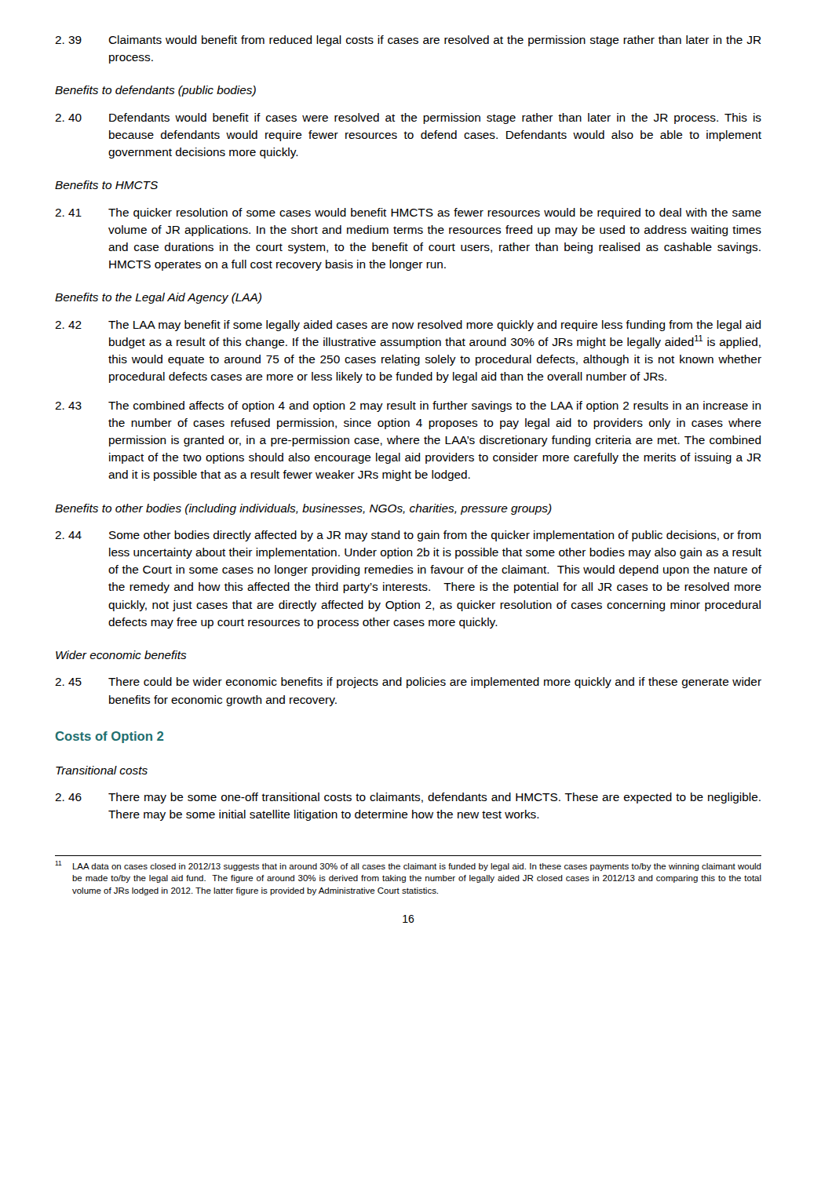2. 39
Claimants would benefit from reduced legal costs if cases are resolved at the permission stage rather than later in the JR process.
Benefits to defendants (public bodies)
2. 40
Defendants would benefit if cases were resolved at the permission stage rather than later in the JR process. This is because defendants would require fewer resources to defend cases. Defendants would also be able to implement government decisions more quickly.
Benefits to HMCTS
2. 41
The quicker resolution of some cases would benefit HMCTS as fewer resources would be required to deal with the same volume of JR applications. In the short and medium terms the resources freed up may be used to address waiting times and case durations in the court system, to the benefit of court users, rather than being realised as cashable savings. HMCTS operates on a full cost recovery basis in the longer run.
Benefits to the Legal Aid Agency (LAA)
2. 42
The LAA may benefit if some legally aided cases are now resolved more quickly and require less funding from the legal aid budget as a result of this change. If the illustrative assumption that around 30% of JRs might be legally aided11 is applied, this would equate to around 75 of the 250 cases relating solely to procedural defects, although it is not known whether procedural defects cases are more or less likely to be funded by legal aid than the overall number of JRs.
2. 43
The combined affects of option 4 and option 2 may result in further savings to the LAA if option 2 results in an increase in the number of cases refused permission, since option 4 proposes to pay legal aid to providers only in cases where permission is granted or, in a pre-permission case, where the LAA’s discretionary funding criteria are met. The combined impact of the two options should also encourage legal aid providers to consider more carefully the merits of issuing a JR and it is possible that as a result fewer weaker JRs might be lodged.
Benefits to other bodies (including individuals, businesses, NGOs, charities, pressure groups)
2. 44
Some other bodies directly affected by a JR may stand to gain from the quicker implementation of public decisions, or from less uncertainty about their implementation. Under option 2b it is possible that some other bodies may also gain as a result of the Court in some cases no longer providing remedies in favour of the claimant. This would depend upon the nature of the remedy and how this affected the third party’s interests. There is the potential for all JR cases to be resolved more quickly, not just cases that are directly affected by Option 2, as quicker resolution of cases concerning minor procedural defects may free up court resources to process other cases more quickly.
Wider economic benefits
2. 45
There could be wider economic benefits if projects and policies are implemented more quickly and if these generate wider benefits for economic growth and recovery.
Costs of Option 2
Transitional costs
2. 46
There may be some one-off transitional costs to claimants, defendants and HMCTS. These are expected to be negligible. There may be some initial satellite litigation to determine how the new test works.
11
LAA data on cases closed in 2012/13 suggests that in around 30% of all cases the claimant is funded by legal aid. In these cases payments to/by the winning claimant would be made to/by the legal aid fund. The figure of around 30% is derived from taking the number of legally aided JR closed cases in 2012/13 and comparing this to the total volume of JRs lodged in 2012. The latter figure is provided by Administrative Court statistics.
16